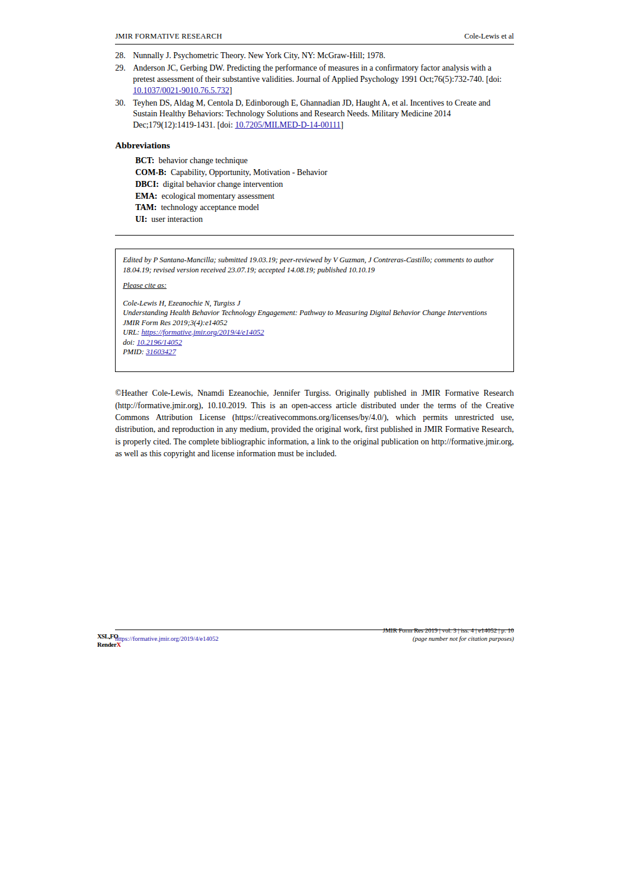JMIR FORMATIVE RESEARCH
Cole-Lewis et al
28. Nunnally J. Psychometric Theory. New York City, NY: McGraw-Hill; 1978.
29. Anderson JC, Gerbing DW. Predicting the performance of measures in a confirmatory factor analysis with a pretest assessment of their substantive validities. Journal of Applied Psychology 1991 Oct;76(5):732-740. [doi: 10.1037/0021-9010.76.5.732]
30. Teyhen DS, Aldag M, Centola D, Edinborough E, Ghannadian JD, Haught A, et al. Incentives to Create and Sustain Healthy Behaviors: Technology Solutions and Research Needs. Military Medicine 2014 Dec;179(12):1419-1431. [doi: 10.7205/MILMED-D-14-00111]
Abbreviations
BCT: behavior change technique
COM-B: Capability, Opportunity, Motivation - Behavior
DBCI: digital behavior change intervention
EMA: ecological momentary assessment
TAM: technology acceptance model
UI: user interaction
Edited by P Santana-Mancilla; submitted 19.03.19; peer-reviewed by V Guzman, J Contreras-Castillo; comments to author 18.04.19; revised version received 23.07.19; accepted 14.08.19; published 10.10.19
Please cite as:
Cole-Lewis H, Ezeanochie N, Turgiss J
Understanding Health Behavior Technology Engagement: Pathway to Measuring Digital Behavior Change Interventions
JMIR Form Res 2019;3(4):e14052
URL: https://formative.jmir.org/2019/4/e14052
doi: 10.2196/14052
PMID: 31603427
©Heather Cole-Lewis, Nnamdi Ezeanochie, Jennifer Turgiss. Originally published in JMIR Formative Research (http://formative.jmir.org), 10.10.2019. This is an open-access article distributed under the terms of the Creative Commons Attribution License (https://creativecommons.org/licenses/by/4.0/), which permits unrestricted use, distribution, and reproduction in any medium, provided the original work, first published in JMIR Formative Research, is properly cited. The complete bibliographic information, a link to the original publication on http://formative.jmir.org, as well as this copyright and license information must be included.
https://formative.jmir.org/2019/4/e14052
JMIR Form Res 2019 | vol. 3 | iss. 4 | e14052 | p. 10
(page number not for citation purposes)
XSL•FO
Render X